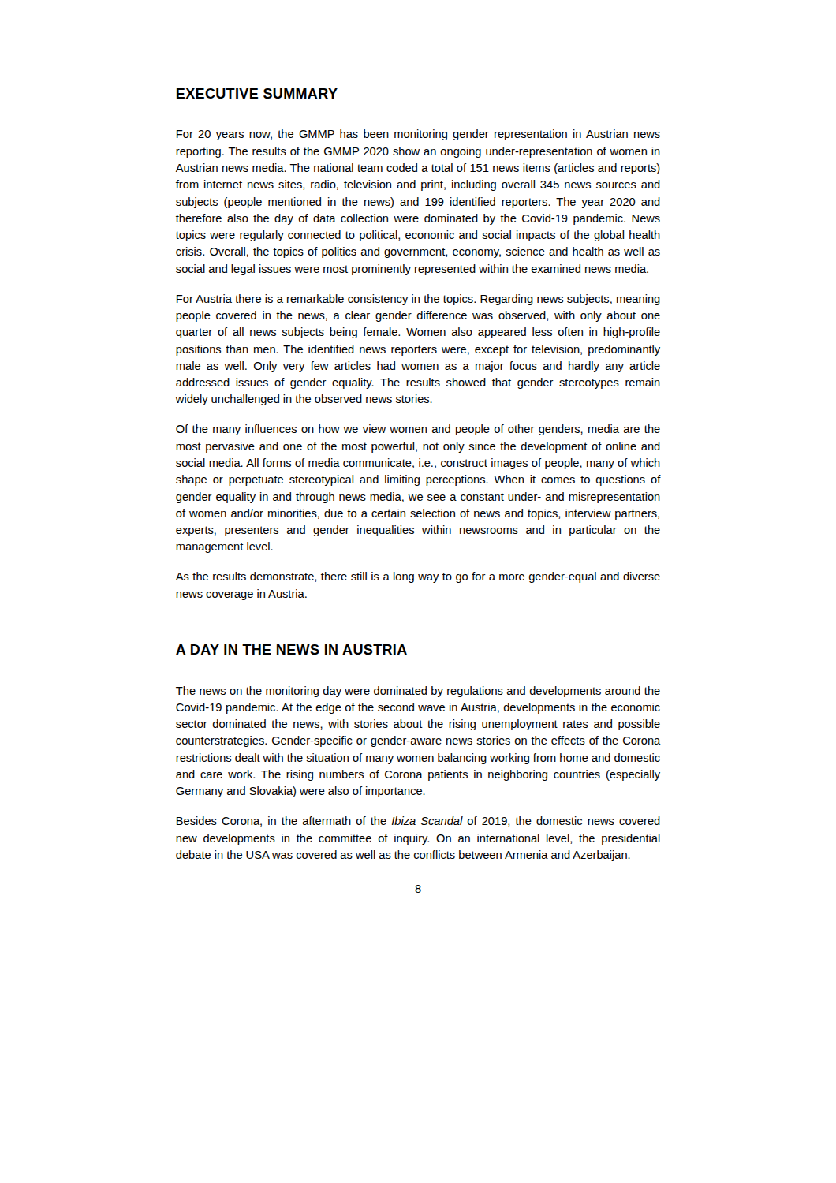EXECUTIVE SUMMARY
For 20 years now, the GMMP has been monitoring gender representation in Austrian news reporting. The results of the GMMP 2020 show an ongoing under-representation of women in Austrian news media. The national team coded a total of 151 news items (articles and reports) from internet news sites, radio, television and print, including overall 345 news sources and subjects (people mentioned in the news) and 199 identified reporters. The year 2020 and therefore also the day of data collection were dominated by the Covid-19 pandemic. News topics were regularly connected to political, economic and social impacts of the global health crisis. Overall, the topics of politics and government, economy, science and health as well as social and legal issues were most prominently represented within the examined news media.
For Austria there is a remarkable consistency in the topics. Regarding news subjects, meaning people covered in the news, a clear gender difference was observed, with only about one quarter of all news subjects being female. Women also appeared less often in high-profile positions than men. The identified news reporters were, except for television, predominantly male as well. Only very few articles had women as a major focus and hardly any article addressed issues of gender equality. The results showed that gender stereotypes remain widely unchallenged in the observed news stories.
Of the many influences on how we view women and people of other genders, media are the most pervasive and one of the most powerful, not only since the development of online and social media. All forms of media communicate, i.e., construct images of people, many of which shape or perpetuate stereotypical and limiting perceptions. When it comes to questions of gender equality in and through news media, we see a constant under- and misrepresentation of women and/or minorities, due to a certain selection of news and topics, interview partners, experts, presenters and gender inequalities within newsrooms and in particular on the management level.
As the results demonstrate, there still is a long way to go for a more gender-equal and diverse news coverage in Austria.
A DAY IN THE NEWS IN AUSTRIA
The news on the monitoring day were dominated by regulations and developments around the Covid-19 pandemic. At the edge of the second wave in Austria, developments in the economic sector dominated the news, with stories about the rising unemployment rates and possible counterstrategies. Gender-specific or gender-aware news stories on the effects of the Corona restrictions dealt with the situation of many women balancing working from home and domestic and care work. The rising numbers of Corona patients in neighboring countries (especially Germany and Slovakia) were also of importance.
Besides Corona, in the aftermath of the Ibiza Scandal of 2019, the domestic news covered new developments in the committee of inquiry. On an international level, the presidential debate in the USA was covered as well as the conflicts between Armenia and Azerbaijan.
8